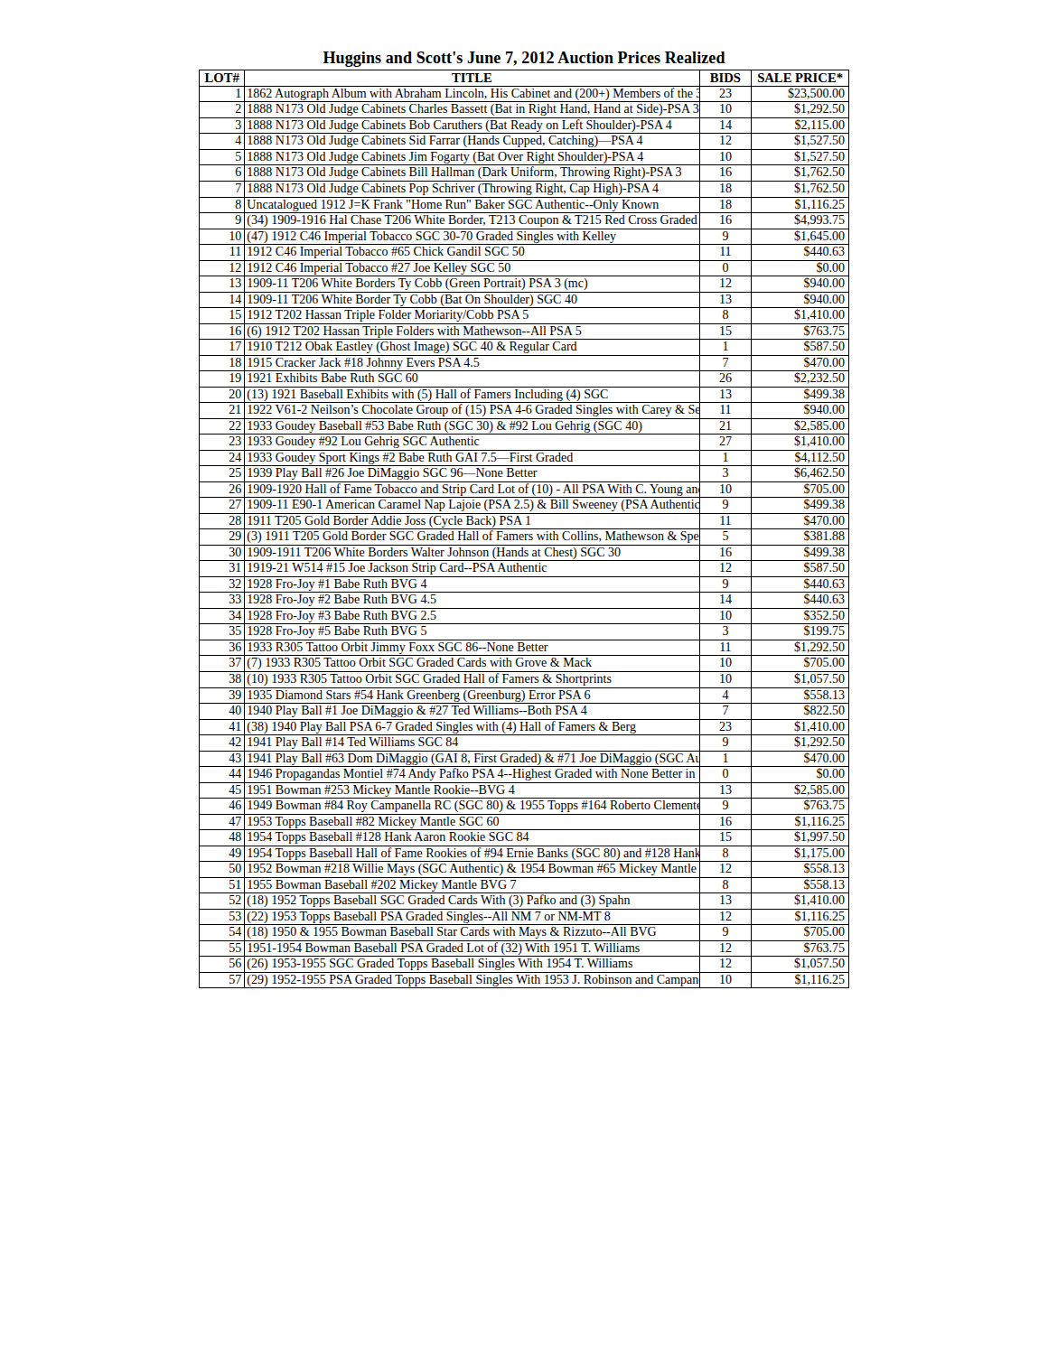Huggins and Scott's June 7, 2012 Auction Prices Realized
| LOT# | TITLE | BIDS | SALE PRICE* |
| --- | --- | --- | --- |
| 1 | 1862 Autograph Album with Abraham Lincoln, His Cabinet and (200+) Members of the 37th Congre | 23 | $23,500.00 |
| 2 | 1888 N173 Old Judge Cabinets Charles Bassett (Bat in Right Hand, Hand at Side)-PSA 3 | 10 | $1,292.50 |
| 3 | 1888 N173 Old Judge Cabinets Bob Caruthers (Bat Ready on Left Shoulder)-PSA 4 | 14 | $2,115.00 |
| 4 | 1888 N173 Old Judge Cabinets Sid Farrar (Hands Cupped, Catching)—PSA 4 | 12 | $1,527.50 |
| 5 | 1888 N173 Old Judge Cabinets Jim Fogarty (Bat Over Right Shoulder)-PSA 4 | 10 | $1,527.50 |
| 6 | 1888 N173 Old Judge Cabinets Bill Hallman (Dark Uniform, Throwing Right)-PSA 3 | 16 | $1,762.50 |
| 7 | 1888 N173 Old Judge Cabinets Pop Schriver (Throwing Right, Cap High)-PSA 4 | 18 | $1,762.50 |
| 8 | Uncatalogued 1912 J=K Frank "Home Run" Baker SGC Authentic--Only Known | 18 | $1,116.25 |
| 9 | (34) 1909-1916 Hal Chase T206 White Border, T213 Coupon & T215 Red Cross Graded Cards—Al | 16 | $4,993.75 |
| 10 | (47) 1912 C46 Imperial Tobacco SGC 30-70 Graded Singles with Kelley | 9 | $1,645.00 |
| 11 | 1912 C46 Imperial Tobacco #65 Chick Gandil SGC 50 | 11 | $440.63 |
| 12 | 1912 C46 Imperial Tobacco #27 Joe Kelley SGC 50 | 0 | $0.00 |
| 13 | 1909-11 T206 White Borders Ty Cobb (Green Portrait) PSA 3 (mc) | 12 | $940.00 |
| 14 | 1909-11 T206 White Border Ty Cobb (Bat On Shoulder) SGC 40 | 13 | $940.00 |
| 15 | 1912 T202 Hassan Triple Folder Moriarity/Cobb PSA 5 | 8 | $1,410.00 |
| 16 | (6) 1912 T202 Hassan Triple Folders with Mathewson--All PSA 5 | 15 | $763.75 |
| 17 | 1910 T212 Obak Eastley (Ghost Image) SGC 40 & Regular Card | 1 | $587.50 |
| 18 | 1915 Cracker Jack #18 Johnny Evers PSA 4.5 | 7 | $470.00 |
| 19 | 1921 Exhibits Babe Ruth SGC 60 | 26 | $2,232.50 |
| 20 | (13) 1921 Baseball Exhibits with (5) Hall of Famers Including (4) SGC | 13 | $499.38 |
| 21 | 1922 V61-2 Neilson’s Chocolate Group of (15) PSA 4-6 Graded Singles with Carey & Sewell | 11 | $940.00 |
| 22 | 1933 Goudey Baseball #53 Babe Ruth (SGC 30) & #92 Lou Gehrig (SGC 40) | 21 | $2,585.00 |
| 23 | 1933 Goudey #92 Lou Gehrig SGC Authentic | 27 | $1,410.00 |
| 24 | 1933 Goudey Sport Kings #2 Babe Ruth GAI 7.5—First Graded | 1 | $4,112.50 |
| 25 | 1939 Play Ball #26 Joe DiMaggio SGC 96—None Better | 3 | $6,462.50 |
| 26 | 1909-1920 Hall of Fame Tobacco and Strip Card Lot of (10) - All PSA With C. Young and Mathews | 10 | $705.00 |
| 27 | 1909-11 E90-1 American Caramel Nap Lajoie (PSA 2.5) & Bill Sweeney (PSA Authentic) | 9 | $499.38 |
| 28 | 1911 T205 Gold Border Addie Joss (Cycle Back) PSA 1 | 11 | $470.00 |
| 29 | (3) 1911 T205 Gold Border SGC Graded Hall of Famers with Collins, Mathewson & Speaker | 5 | $381.88 |
| 30 | 1909-1911 T206 White Borders Walter Johnson (Hands at Chest) SGC 30 | 16 | $499.38 |
| 31 | 1919-21 W514 #15 Joe Jackson Strip Card--PSA Authentic | 12 | $587.50 |
| 32 | 1928 Fro-Joy #1 Babe Ruth BVG 4 | 9 | $440.63 |
| 33 | 1928 Fro-Joy #2 Babe Ruth BVG 4.5 | 14 | $440.63 |
| 34 | 1928 Fro-Joy #3 Babe Ruth BVG 2.5 | 10 | $352.50 |
| 35 | 1928 Fro-Joy #5 Babe Ruth BVG 5 | 3 | $199.75 |
| 36 | 1933 R305 Tattoo Orbit Jimmy Foxx SGC 86--None Better | 11 | $1,292.50 |
| 37 | (7) 1933 R305 Tattoo Orbit SGC Graded Cards with Grove & Mack | 10 | $705.00 |
| 38 | (10) 1933 R305 Tattoo Orbit SGC Graded Hall of Famers & Shortprints | 10 | $1,057.50 |
| 39 | 1935 Diamond Stars #54 Hank Greenberg (Greenburg) Error PSA 6 | 4 | $558.13 |
| 40 | 1940 Play Ball #1 Joe DiMaggio & #27 Ted Williams--Both PSA 4 | 7 | $822.50 |
| 41 | (38) 1940 Play Ball PSA 6-7 Graded Singles with (4) Hall of Famers & Berg | 23 | $1,410.00 |
| 42 | 1941 Play Ball #14 Ted Williams SGC 84 | 9 | $1,292.50 |
| 43 | 1941 Play Ball #63 Dom DiMaggio (GAI 8, First Graded) & #71 Joe DiMaggio (SGC Authentic) | 1 | $470.00 |
| 44 | 1946 Propagandas Montiel #74 Andy Pafko PSA 4--Highest Graded with None Better in Set | 0 | $0.00 |
| 45 | 1951 Bowman #253 Mickey Mantle Rookie--BVG 4 | 13 | $2,585.00 |
| 46 | 1949 Bowman #84 Roy Campanella RC (SGC 80) & 1955 Topps #164 Roberto Clemente RC (SGC | 9 | $763.75 |
| 47 | 1953 Topps Baseball #82 Mickey Mantle SGC 60 | 16 | $1,116.25 |
| 48 | 1954 Topps Baseball #128 Hank Aaron Rookie SGC 84 | 15 | $1,997.50 |
| 49 | 1954 Topps Baseball Hall of Fame Rookies of #94 Ernie Banks (SGC 80) and #128 Hank Aaron (SG | 8 | $1,175.00 |
| 50 | 1952 Bowman #218 Willie Mays (SGC Authentic) & 1954 Bowman #65 Mickey Mantle (SGC 50) | 12 | $558.13 |
| 51 | 1955 Bowman Baseball #202 Mickey Mantle BVG 7 | 8 | $558.13 |
| 52 | (18) 1952 Topps Baseball SGC Graded Cards With (3) Pafko and (3) Spahn | 13 | $1,410.00 |
| 53 | (22) 1953 Topps Baseball PSA Graded Singles--All NM 7 or NM-MT 8 | 12 | $1,116.25 |
| 54 | (18) 1950 & 1955 Bowman Baseball Star Cards with Mays & Rizzuto--All BVG | 9 | $705.00 |
| 55 | 1951-1954 Bowman Baseball PSA Graded Lot of (32) With 1951 T. Williams | 12 | $763.75 |
| 56 | (26) 1953-1955 SGC Graded Topps Baseball Singles With 1954 T. Williams | 12 | $1,057.50 |
| 57 | (29) 1952-1955 PSA Graded Topps Baseball Singles With 1953 J. Robinson and Campanella | 10 | $1,116.25 |